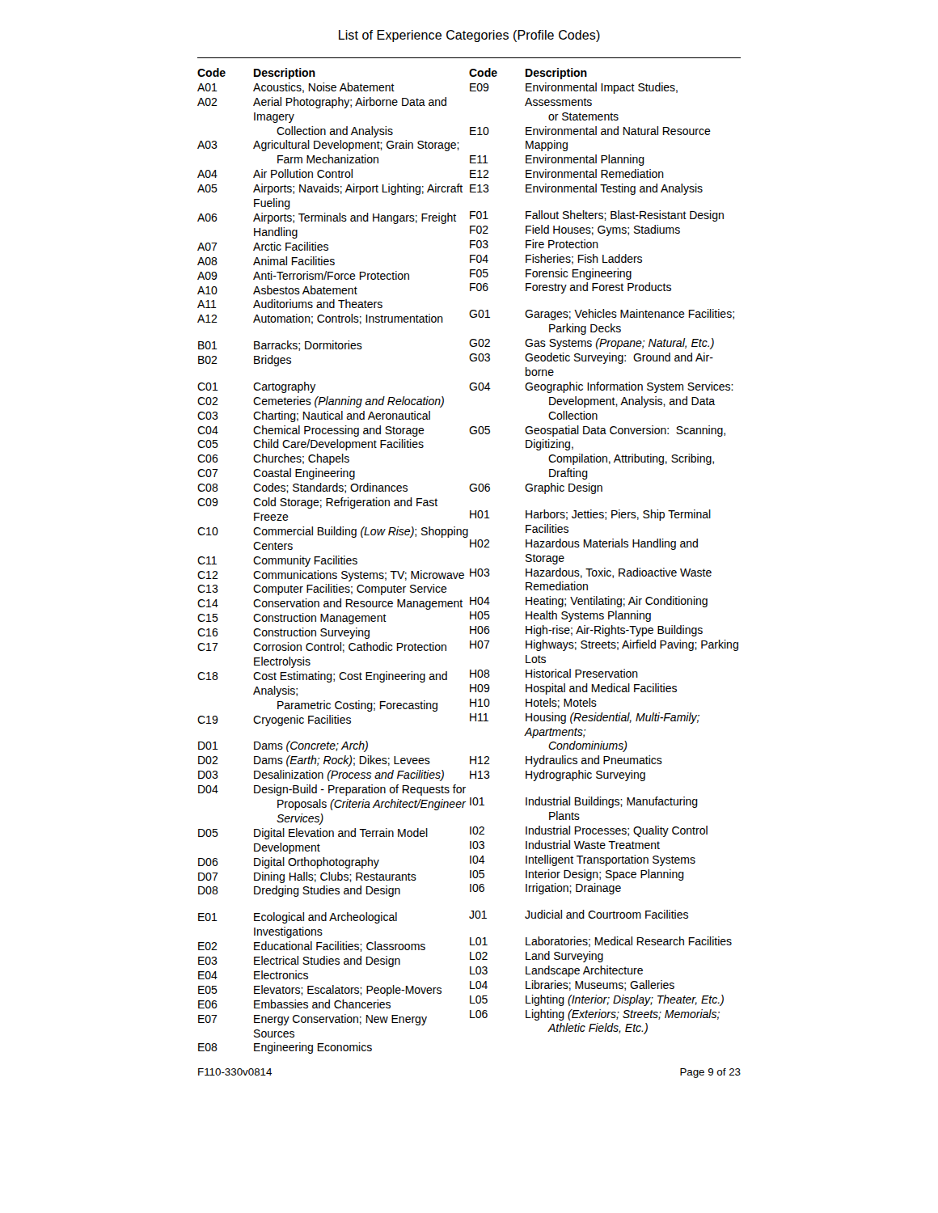List of Experience Categories (Profile Codes)
| / Code / Description / / A01 / Acoustics, Noise Abatement / / A02 / Aerial Photography; Airborne Data and Imagery Collection and Analysis / / A03 / Agricultural Development; Grain Storage; Farm Mechanization / / A04 / Air Pollution Control / / A05 / Airports; Navaids; Airport Lighting; Aircraft Fueling / / A06 / Airports; Terminals and Hangars; Freight Handling / / A07 / Arctic Facilities / / A08 / Animal Facilities / / A09 / Anti-Terrorism/Force Protection / / A10 / Asbestos Abatement / / A11 / Auditoriums and Theaters / / A12 / Automation; Controls; Instrumentation / / B01 / Barracks; Dormitories / / B02 / Bridges / / C01 / Cartography / / C02 / Cemeteries (Planning and Relocation) / / C03 / Charting; Nautical and Aeronautical / / C04 / Chemical Processing and Storage / / C05 / Child Care/Development Facilities / / C06 / Churches; Chapels / / C07 / Coastal Engineering / / C08 / Codes; Standards; Ordinances / / C09 / Cold Storage; Refrigeration and Fast Freeze / / C10 / Commercial Building (Low Rise) ; Shopping Centers / / C11 / Community Facilities / / C12 / Communications Systems; TV; Microwave / / C13 / Computer Facilities; Computer Service / / C14 / Conservation and Resource Management / / C15 / Construction Management / / C16 / Construction Surveying / / C17 / Corrosion Control; Cathodic Protection Electrolysis / / C18 / Cost Estimating; Cost Engineering and Analysis; Parametric Costing; Forecasting / / C19 / Cryogenic Facilities / / D01 / Dams (Concrete; Arch) / / D02 / Dams (Earth; Rock) ; Dikes; Levees / / D03 / Desalinization (Process and Facilities) / / D04 / Design-Build - Preparation of Requests for Proposals (Criteria Architect/Engineer Services) / / D05 / Digital Elevation and Terrain Model Development / / D06 / Digital Orthophotography / / D07 / Dining Halls; Clubs; Restaurants / / D08 / Dredging Studies and Design / / E01 / Ecological and Archeological Investigations / / E02 / Educational Facilities; Classrooms / / E03 / Electrical Studies and Design / / E04 / Electronics / / E05 / Elevators; Escalators; People-Movers / / E06 / Embassies and Chanceries / / E07 / Energy Conservation; New Energy Sources / / E08 / Engineering Economics / | / Code / Description / / E09 / Environmental Impact Studies, Assessments or Statements / / E10 / Environmental and Natural Resource Mapping / / E11 / Environmental Planning / / E12 / Environmental Remediation / / E13 / Environmental Testing and Analysis / / F01 / Fallout Shelters; Blast-Resistant Design / / F02 / Field Houses; Gyms; Stadiums / / F03 / Fire Protection / / F04 / Fisheries; Fish Ladders / / F05 / Forensic Engineering / / F06 / Forestry and Forest Products / / G01 / Garages; Vehicles Maintenance Facilities; Parking Decks / / G02 / Gas Systems (Propane; Natural, Etc.) / / G03 / Geodetic Surveying: Ground and Air-borne / / G04 / Geographic Information System Services: Development, Analysis, and Data Collection / / G05 / Geospatial Data Conversion: Scanning, Digitizing, Compilation, Attributing, Scribing, Drafting / / G06 / Graphic Design / / H01 / Harbors; Jetties; Piers, Ship Terminal Facilities / / H02 / Hazardous Materials Handling and Storage / / H03 / Hazardous, Toxic, Radioactive Waste Remediation / / H04 / Heating; Ventilating; Air Conditioning / / H05 / Health Systems Planning / / H06 / High-rise; Air-Rights-Type Buildings / / H07 / Highways; Streets; Airfield Paving; Parking Lots / / H08 / Historical Preservation / / H09 / Hospital and Medical Facilities / / H10 / Hotels; Motels / / H11 / Housing (Residential, Multi-Family; Apartments; Condominiums) / / H12 / Hydraulics and Pneumatics / / H13 / Hydrographic Surveying / / I01 / Industrial Buildings; Manufacturing Plants / / I02 / Industrial Processes; Quality Control / / I03 / Industrial Waste Treatment / / I04 / Intelligent Transportation Systems / / I05 / Interior Design; Space Planning / / I06 / Irrigation; Drainage / / J01 / Judicial and Courtroom Facilities / / L01 / Laboratories; Medical Research Facilities / / L02 / Land Surveying / / L03 / Landscape Architecture / / L04 / Libraries; Museums; Galleries / / L05 / Lighting (Interior; Display; Theater, Etc.) / / L06 / Lighting (Exteriors; Streets; Memorials; Athletic Fields, Etc.) / |
F110-330v0814 Page 9 of 23